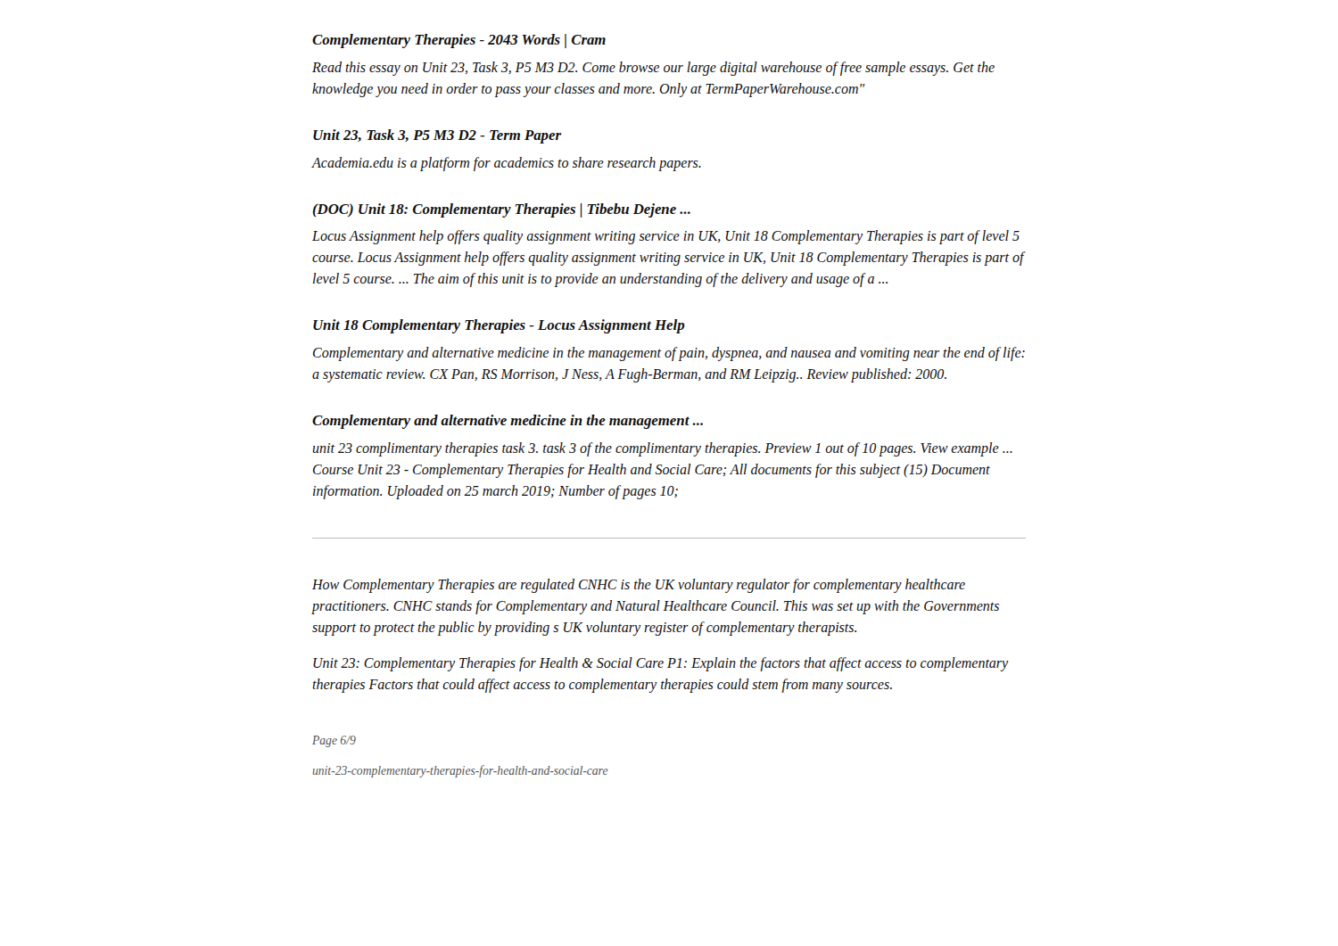Complementary Therapies - 2043 Words | Cram
Read this essay on Unit 23, Task 3, P5 M3 D2. Come browse our large digital warehouse of free sample essays. Get the knowledge you need in order to pass your classes and more. Only at TermPaperWarehouse.com"
Unit 23, Task 3, P5 M3 D2 - Term Paper
Academia.edu is a platform for academics to share research papers.
(DOC) Unit 18: Complementary Therapies | Tibebu Dejene ...
Locus Assignment help offers quality assignment writing service in UK, Unit 18 Complementary Therapies is part of level 5 course. Locus Assignment help offers quality assignment writing service in UK, Unit 18 Complementary Therapies is part of level 5 course. ... The aim of this unit is to provide an understanding of the delivery and usage of a ...
Unit 18 Complementary Therapies - Locus Assignment Help
Complementary and alternative medicine in the management of pain, dyspnea, and nausea and vomiting near the end of life: a systematic review. CX Pan, RS Morrison, J Ness, A Fugh-Berman, and RM Leipzig.. Review published: 2000.
Complementary and alternative medicine in the management ...
unit 23 complimentary therapies task 3. task 3 of the complimentary therapies. Preview 1 out of 10 pages. View example ... Course Unit 23 - Complementary Therapies for Health and Social Care; All documents for this subject (15) Document information. Uploaded on 25 march 2019; Number of pages 10;
How Complementary Therapies are regulated CNHC is the UK voluntary regulator for complementary healthcare practitioners. CNHC stands for Complementary and Natural Healthcare Council. This was set up with the Governments support to protect the public by providing s UK voluntary register of complementary therapists.
Unit 23: Complementary Therapies for Health & Social Care P1: Explain the factors that affect access to complementary therapies Factors that could affect access to complementary therapies could stem from many sources.
Page 6/9
unit-23-complementary-therapies-for-health-and-social-care